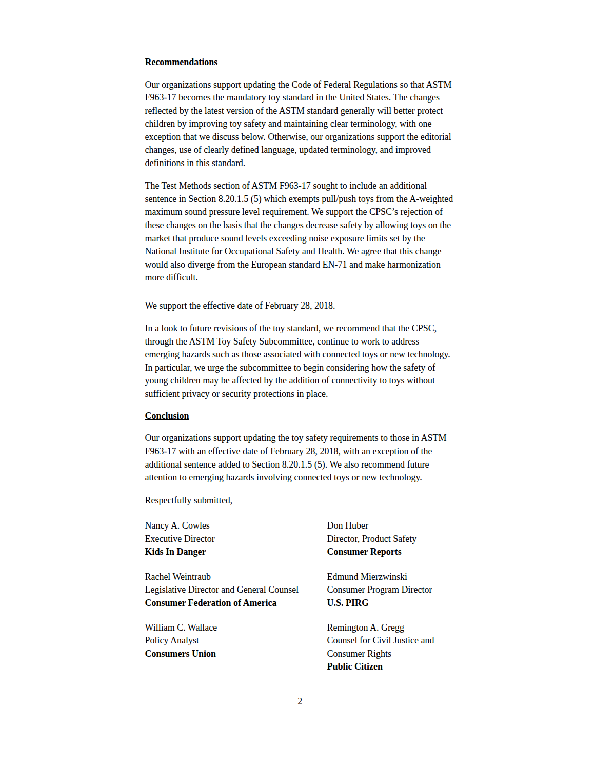Recommendations
Our organizations support updating the Code of Federal Regulations so that ASTM F963-17 becomes the mandatory toy standard in the United States. The changes reflected by the latest version of the ASTM standard generally will better protect children by improving toy safety and maintaining clear terminology, with one exception that we discuss below. Otherwise, our organizations support the editorial changes, use of clearly defined language, updated terminology, and improved definitions in this standard.
The Test Methods section of ASTM F963-17 sought to include an additional sentence in Section 8.20.1.5 (5) which exempts pull/push toys from the A-weighted maximum sound pressure level requirement. We support the CPSC’s rejection of these changes on the basis that the changes decrease safety by allowing toys on the market that produce sound levels exceeding noise exposure limits set by the National Institute for Occupational Safety and Health. We agree that this change would also diverge from the European standard EN-71 and make harmonization more difficult.
We support the effective date of February 28, 2018.
In a look to future revisions of the toy standard, we recommend that the CPSC, through the ASTM Toy Safety Subcommittee, continue to work to address emerging hazards such as those associated with connected toys or new technology. In particular, we urge the subcommittee to begin considering how the safety of young children may be affected by the addition of connectivity to toys without sufficient privacy or security protections in place.
Conclusion
Our organizations support updating the toy safety requirements to those in ASTM F963-17 with an effective date of February 28, 2018, with an exception of the additional sentence added to Section 8.20.1.5 (5). We also recommend future attention to emerging hazards involving connected toys or new technology.
Respectfully submitted,
| Nancy A. Cowles Executive Director Kids In Danger | Don Huber Director, Product Safety Consumer Reports |
| Rachel Weintraub Legislative Director and General Counsel Consumer Federation of America | Edmund Mierzwinski Consumer Program Director U.S. PIRG |
| William C. Wallace Policy Analyst Consumers Union | Remington A. Gregg Counsel for Civil Justice and Consumer Rights Public Citizen |
2